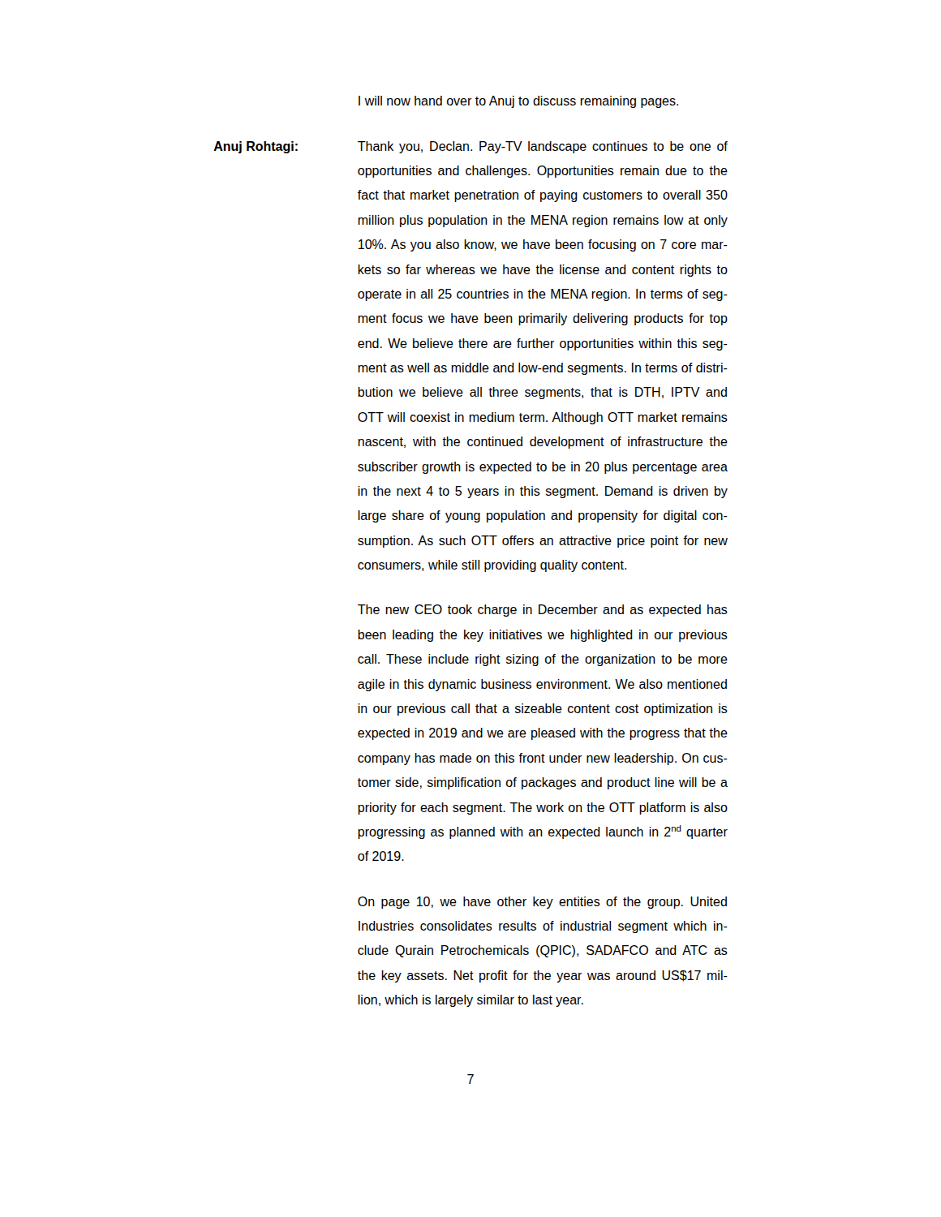I will now hand over to Anuj to discuss remaining pages.
Anuj Rohtagi:
Thank you, Declan. Pay-TV landscape continues to be one of opportunities and challenges. Opportunities remain due to the fact that market penetration of paying customers to overall 350 million plus population in the MENA region remains low at only 10%. As you also know, we have been focusing on 7 core markets so far whereas we have the license and content rights to operate in all 25 countries in the MENA region. In terms of segment focus we have been primarily delivering products for top end. We believe there are further opportunities within this segment as well as middle and low-end segments. In terms of distribution we believe all three segments, that is DTH, IPTV and OTT will coexist in medium term. Although OTT market remains nascent, with the continued development of infrastructure the subscriber growth is expected to be in 20 plus percentage area in the next 4 to 5 years in this segment. Demand is driven by large share of young population and propensity for digital consumption. As such OTT offers an attractive price point for new consumers, while still providing quality content.
The new CEO took charge in December and as expected has been leading the key initiatives we highlighted in our previous call. These include right sizing of the organization to be more agile in this dynamic business environment. We also mentioned in our previous call that a sizeable content cost optimization is expected in 2019 and we are pleased with the progress that the company has made on this front under new leadership. On customer side, simplification of packages and product line will be a priority for each segment. The work on the OTT platform is also progressing as planned with an expected launch in 2nd quarter of 2019.
On page 10, we have other key entities of the group. United Industries consolidates results of industrial segment which include Qurain Petrochemicals (QPIC), SADAFCO and ATC as the key assets. Net profit for the year was around US$17 million, which is largely similar to last year.
7